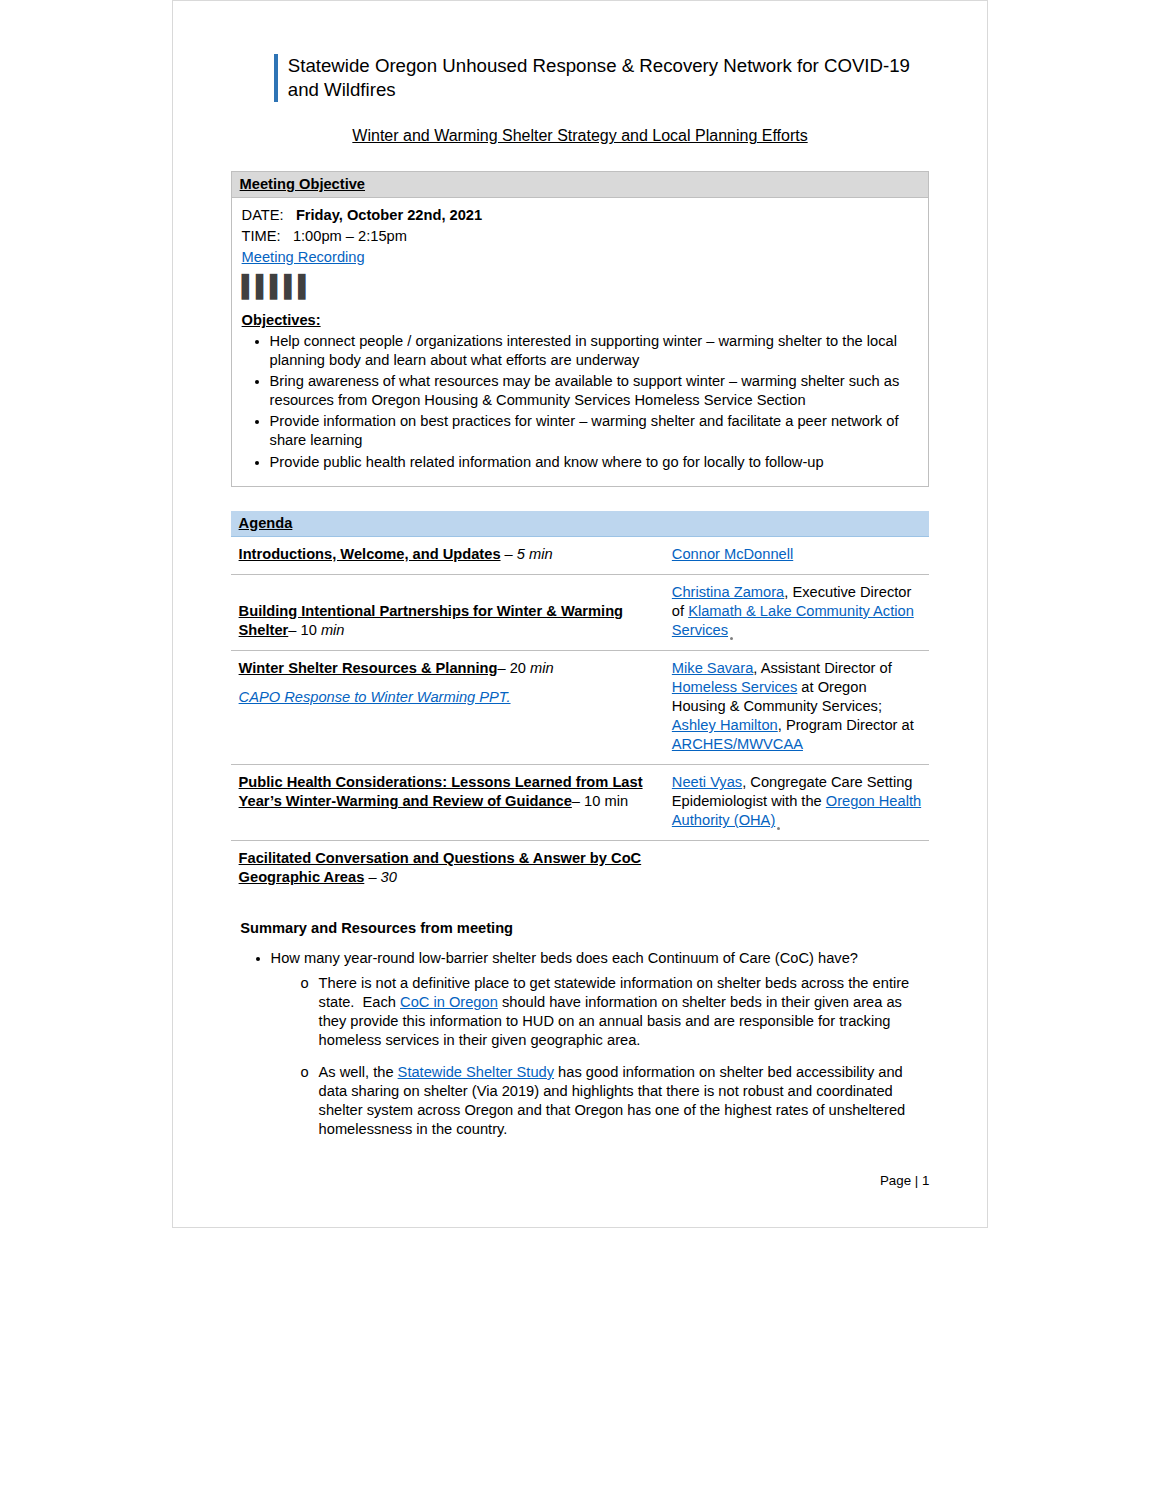Statewide Oregon Unhoused Response & Recovery Network for COVID-19 and Wildfires
Winter and Warming Shelter Strategy and Local Planning Efforts
Meeting Objective
DATE: Friday, October 22nd, 2021
TIME: 1:00pm – 2:15pm
Meeting Recording
▌▌▌▌▌
Objectives:
Help connect people / organizations interested in supporting winter – warming shelter to the local planning body and learn about what efforts are underway
Bring awareness of what resources may be available to support winter – warming shelter such as resources from Oregon Housing & Community Services Homeless Service Section
Provide information on best practices for winter – warming shelter and facilitate a peer network of share learning
Provide public health related information and know where to go for locally to follow-up
Agenda
| Introductions, Welcome, and Updates – 5 min | Connor McDonnell |
| Building Intentional Partnerships for Winter & Warming Shelter – 10 min | Christina Zamora , Executive Director of Klamath & Lake Community Action Services |
| Winter Shelter Resources & Planning – 20 min CAPO Response to Winter Warming PPT. | Mike Savara , Assistant Director of Homeless Services at Oregon Housing & Community Services; Ashley Hamilton , Program Director at ARCHES/MWVCAA |
| Public Health Considerations: Lessons Learned from Last Year’s Winter-Warming and Review of Guidance – 10 min | Neeti Vyas , Congregate Care Setting Epidemiologist with the Oregon Health Authority (OHA) |
| Facilitated Conversation and Questions & Answer by CoC Geographic Areas – 30 | |
Summary and Resources from meeting
How many year-round low-barrier shelter beds does each Continuum of Care (CoC) have?
There is not a definitive place to get statewide information on shelter beds across the entire state. Each CoC in Oregon should have information on shelter beds in their given area as they provide this information to HUD on an annual basis and are responsible for tracking homeless services in their given geographic area.
As well, the Statewide Shelter Study has good information on shelter bed accessibility and data sharing on shelter (Via 2019) and highlights that there is not robust and coordinated shelter system across Oregon and that Oregon has one of the highest rates of unsheltered homelessness in the country.
Page | 1